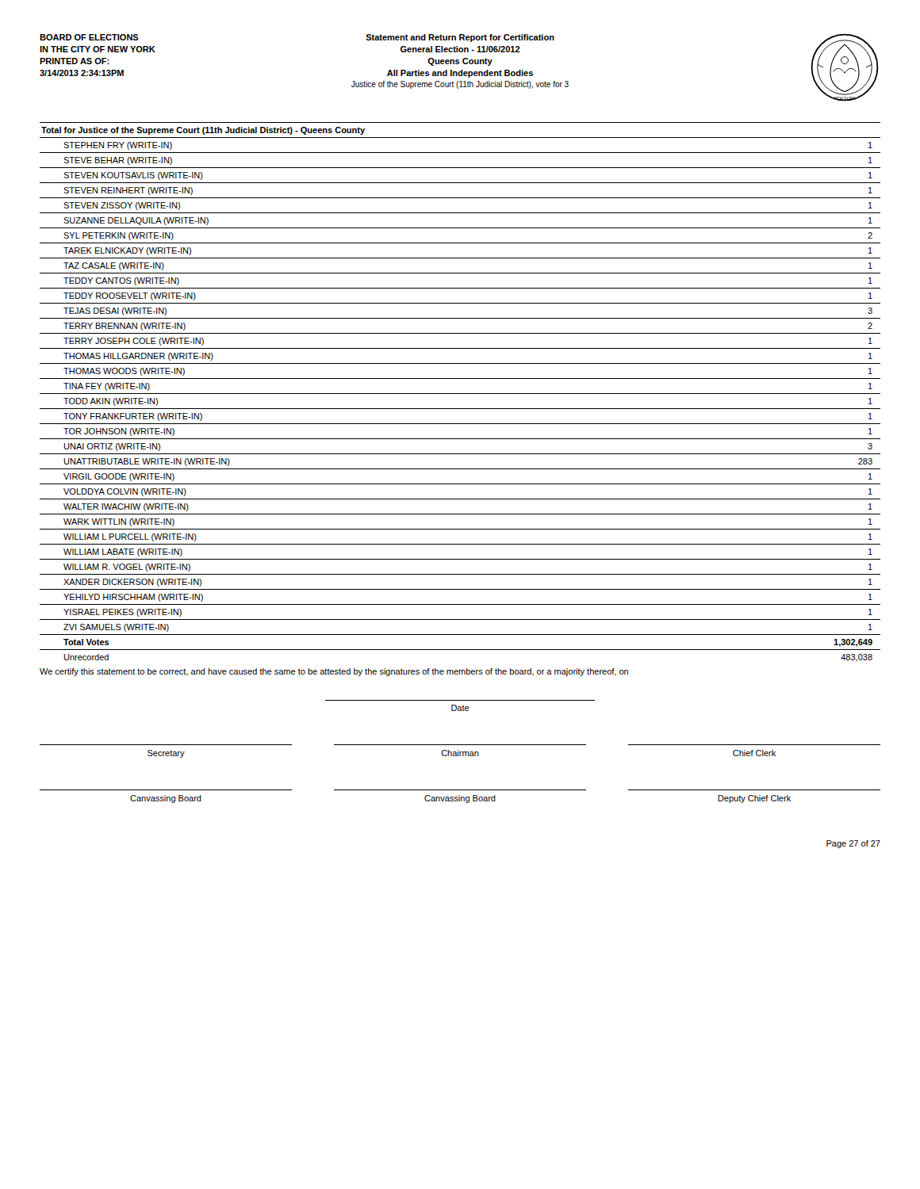BOARD OF ELECTIONS
IN THE CITY OF NEW YORK
PRINTED AS OF:
3/14/2013 2:34:13PM
Statement and Return Report for Certification General Election - 11/06/2012 Queens County All Parties and Independent Bodies Justice of the Supreme Court (11th Judicial District), vote for 3
NEW YORK
Total for Justice of the Supreme Court (11th Judicial District) - Queens County
| STEPHEN FRY (WRITE-IN) | 1 |
| STEVE BEHAR (WRITE-IN) | 1 |
| STEVEN KOUTSAVLIS (WRITE-IN) | 1 |
| STEVEN REINHERT (WRITE-IN) | 1 |
| STEVEN ZISSOY (WRITE-IN) | 1 |
| SUZANNE DELLAQUILA (WRITE-IN) | 1 |
| SYL PETERKIN (WRITE-IN) | 2 |
| TAREK ELNICKADY (WRITE-IN) | 1 |
| TAZ CASALE (WRITE-IN) | 1 |
| TEDDY CANTOS (WRITE-IN) | 1 |
| TEDDY ROOSEVELT (WRITE-IN) | 1 |
| TEJAS DESAI (WRITE-IN) | 3 |
| TERRY BRENNAN (WRITE-IN) | 2 |
| TERRY JOSEPH COLE (WRITE-IN) | 1 |
| THOMAS HILLGARDNER (WRITE-IN) | 1 |
| THOMAS WOODS (WRITE-IN) | 1 |
| TINA FEY (WRITE-IN) | 1 |
| TODD AKIN (WRITE-IN) | 1 |
| TONY FRANKFURTER (WRITE-IN) | 1 |
| TOR JOHNSON (WRITE-IN) | 1 |
| UNAI ORTIZ (WRITE-IN) | 3 |
| UNATTRIBUTABLE WRITE-IN (WRITE-IN) | 283 |
| VIRGIL GOODE (WRITE-IN) | 1 |
| VOLDDYA COLVIN (WRITE-IN) | 1 |
| WALTER IWACHIW (WRITE-IN) | 1 |
| WARK WITTLIN (WRITE-IN) | 1 |
| WILLIAM L PURCELL (WRITE-IN) | 1 |
| WILLIAM LABATE (WRITE-IN) | 1 |
| WILLIAM R. VOGEL (WRITE-IN) | 1 |
| XANDER DICKERSON (WRITE-IN) | 1 |
| YEHILYD HIRSCHHAM (WRITE-IN) | 1 |
| YISRAEL PEIKES (WRITE-IN) | 1 |
| ZVI SAMUELS (WRITE-IN) | 1 |
| Total Votes | 1,302,649 |
Unrecorded 483,038
We certify this statement to be correct, and have caused the same to be attested by the signatures of the members of the board, or a majority thereof, on
Date
Secretary
Chairman
Chief Clerk
Canvassing Board
Canvassing Board
Deputy Chief Clerk
Page 27 of 27